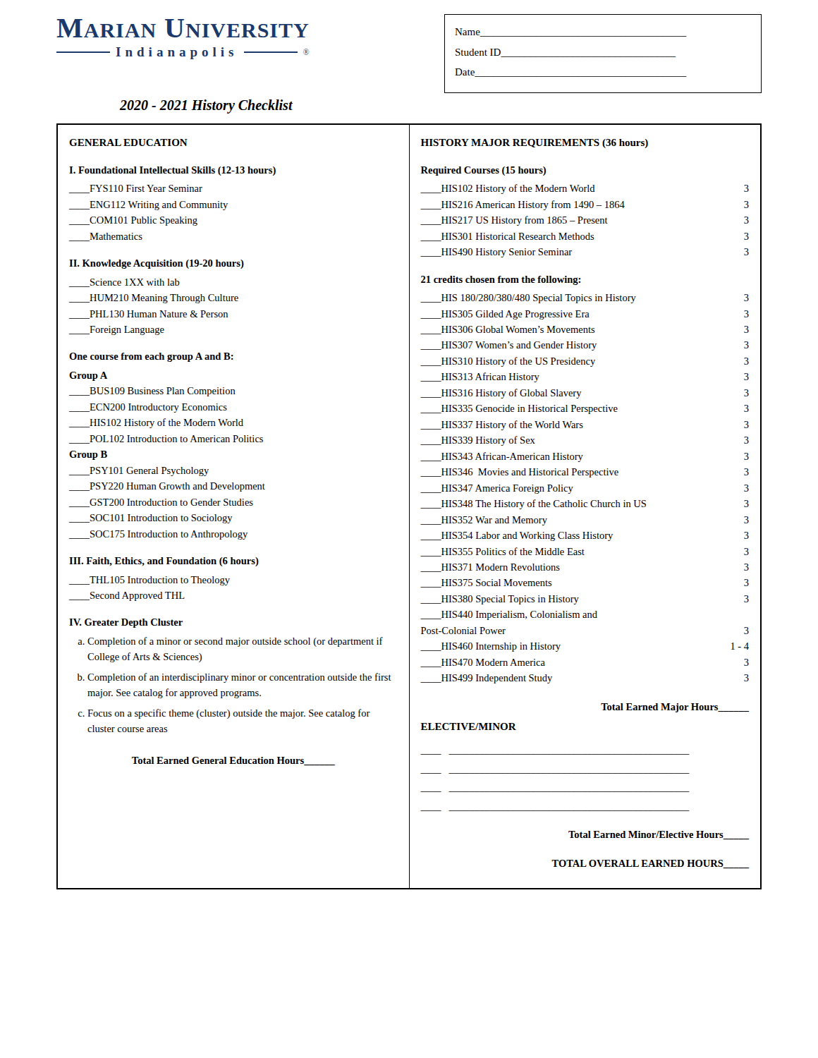MARIAN UNIVERSITY
Indianapolis ®
Name_______________________________________
Student ID_________________________________
Date________________________________________
2020 - 2021 History Checklist
| GENERAL EDUCATION I. Foundational Intellectual Skills (12-13 hours) ____FYS110 First Year Seminar ____ENG112 Writing and Community ____COM101 Public Speaking ____Mathematics II. Knowledge Acquisition (19-20 hours) ____Science 1XX with lab ____HUM210 Meaning Through Culture ____PHL130 Human Nature & Person ____Foreign Language One course from each group A and B: Group A ____BUS109 Business Plan Compeition ____ECN200 Introductory Economics ____HIS102 History of the Modern World ____POL102 Introduction to American Politics Group B ____PSY101 General Psychology ____PSY220 Human Growth and Development ____GST200 Introduction to Gender Studies ____SOC101 Introduction to Sociology ____SOC175 Introduction to Anthropology III. Faith, Ethics, and Foundation (6 hours) ____THL105 Introduction to Theology ____Second Approved THL IV. Greater Depth Cluster Completion of a minor or second major outside school (or department if College of Arts & Sciences) Completion of an interdisciplinary minor or concentration outside the first major. See catalog for approved programs. Focus on a specific theme (cluster) outside the major. See catalog for cluster course areas Total Earned General Education Hours______ | HISTORY MAJOR REQUIREMENTS (36 hours) Required Courses (15 hours) / ____HIS102 History of the Modern World / 3 / / ____HIS216 American History from 1490 – 1864 / 3 / / ____HIS217 US History from 1865 – Present / 3 / / ____HIS301 Historical Research Methods / 3 / / ____HIS490 History Senior Seminar / 3 / 21 credits chosen from the following: / ____HIS 180/280/380/480 Special Topics in History / 3 / / ____HIS305 Gilded Age Progressive Era / 3 / / ____HIS306 Global Women’s Movements / 3 / / ____HIS307 Women’s and Gender History / 3 / / ____HIS310 History of the US Presidency / 3 / / ____HIS313 African History / 3 / / ____HIS316 History of Global Slavery / 3 / / ____HIS335 Genocide in Historical Perspective / 3 / / ____HIS337 History of the World Wars / 3 / / ____HIS339 History of Sex / 3 / / ____HIS343 African-American History / 3 / / ____HIS346 Movies and Historical Perspective / 3 / / ____HIS347 America Foreign Policy / 3 / / ____HIS348 The History of the Catholic Church in US / 3 / / ____HIS352 War and Memory / 3 / / ____HIS354 Labor and Working Class History / 3 / / ____HIS355 Politics of the Middle East / 3 / / ____HIS371 Modern Revolutions / 3 / / ____HIS375 Social Movements / 3 / / ____HIS380 Special Topics in History / 3 / / ____HIS440 Imperialism, Colonialism and / / / Post-Colonial Power / 3 / / ____HIS460 Internship in History / 1 - 4 / / ____HIS470 Modern America / 3 / / ____HIS499 Independent Study / 3 / Total Earned Major Hours______ ELECTIVE/MINOR ____ _______________________________________________ ____ _______________________________________________ ____ _______________________________________________ ____ _______________________________________________ Total Earned Minor/Elective Hours_____ TOTAL OVERALL EARNED HOURS_____ |